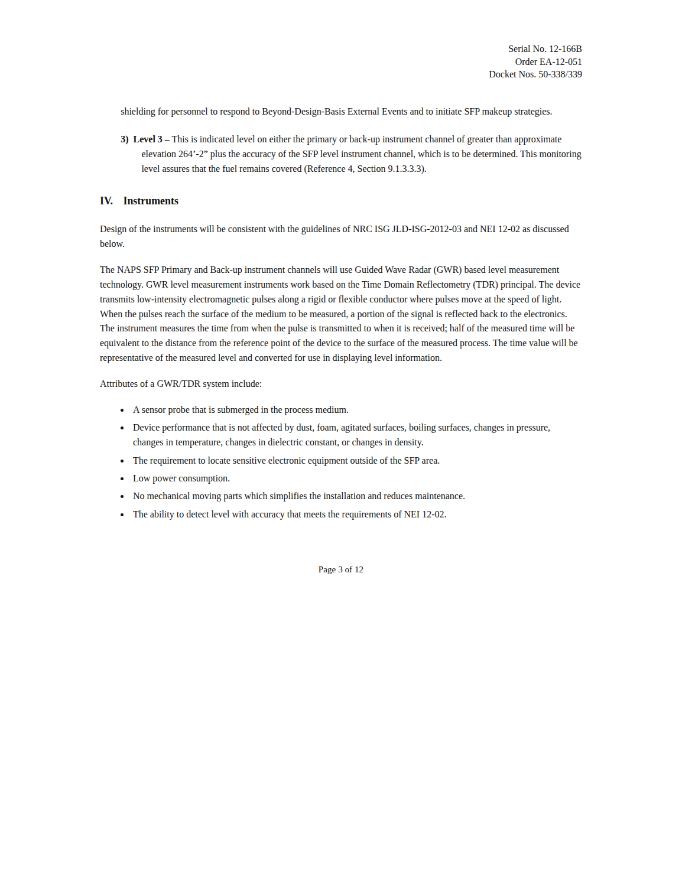Serial No. 12-166B
Order EA-12-051
Docket Nos. 50-338/339
shielding for personnel to respond to Beyond-Design-Basis External Events and to initiate SFP makeup strategies.
3) Level 3 – This is indicated level on either the primary or back-up instrument channel of greater than approximate elevation 264’-2” plus the accuracy of the SFP level instrument channel, which is to be determined. This monitoring level assures that the fuel remains covered (Reference 4, Section 9.1.3.3.3).
IV. Instruments
Design of the instruments will be consistent with the guidelines of NRC ISG JLD-ISG-2012-03 and NEI 12-02 as discussed below.
The NAPS SFP Primary and Back-up instrument channels will use Guided Wave Radar (GWR) based level measurement technology. GWR level measurement instruments work based on the Time Domain Reflectometry (TDR) principal. The device transmits low-intensity electromagnetic pulses along a rigid or flexible conductor where pulses move at the speed of light. When the pulses reach the surface of the medium to be measured, a portion of the signal is reflected back to the electronics. The instrument measures the time from when the pulse is transmitted to when it is received; half of the measured time will be equivalent to the distance from the reference point of the device to the surface of the measured process. The time value will be representative of the measured level and converted for use in displaying level information.
Attributes of a GWR/TDR system include:
A sensor probe that is submerged in the process medium.
Device performance that is not affected by dust, foam, agitated surfaces, boiling surfaces, changes in pressure, changes in temperature, changes in dielectric constant, or changes in density.
The requirement to locate sensitive electronic equipment outside of the SFP area.
Low power consumption.
No mechanical moving parts which simplifies the installation and reduces maintenance.
The ability to detect level with accuracy that meets the requirements of NEI 12-02.
Page 3 of 12